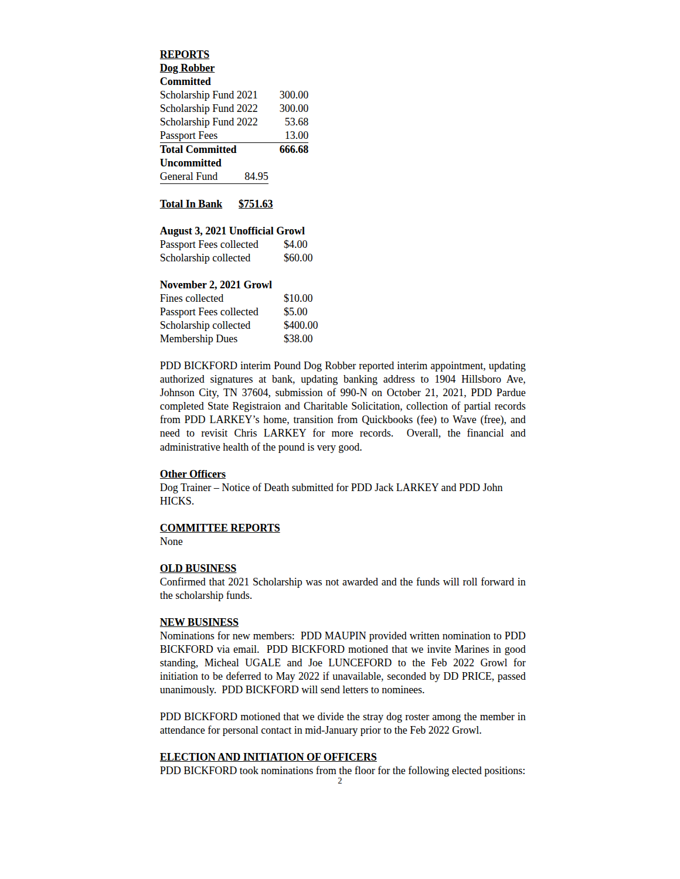REPORTS
Dog Robber
Committed
| Scholarship Fund 2021 | 300.00 |
| Scholarship Fund 2022 | 300.00 |
| Scholarship Fund 2022 | 53.68 |
| Passport Fees | 13.00 |
| Total Committed | 666.68 |
Uncommitted
| General Fund | 84.95 |
| Total In Bank | $751.63 |
August 3, 2021 Unofficial Growl
| Passport Fees collected | $4.00 |
| Scholarship collected | $60.00 |
November 2, 2021 Growl
| Fines collected | $10.00 |
| Passport Fees collected | $5.00 |
| Scholarship collected | $400.00 |
| Membership Dues | $38.00 |
PDD BICKFORD interim Pound Dog Robber reported interim appointment, updating authorized signatures at bank, updating banking address to 1904 Hillsboro Ave, Johnson City, TN 37604, submission of 990-N on October 21, 2021, PDD Pardue completed State Registraion and Charitable Solicitation, collection of partial records from PDD LARKEY’s home, transition from Quickbooks (fee) to Wave (free), and need to revisit Chris LARKEY for more records. Overall, the financial and administrative health of the pound is very good.
Other Officers
Dog Trainer – Notice of Death submitted for PDD Jack LARKEY and PDD John HICKS.
COMMITTEE REPORTS
None
OLD BUSINESS
Confirmed that 2021 Scholarship was not awarded and the funds will roll forward in the scholarship funds.
NEW BUSINESS
Nominations for new members: PDD MAUPIN provided written nomination to PDD BICKFORD via email. PDD BICKFORD motioned that we invite Marines in good standing, Micheal UGALE and Joe LUNCEFORD to the Feb 2022 Growl for initiation to be deferred to May 2022 if unavailable, seconded by DD PRICE, passed unanimously. PDD BICKFORD will send letters to nominees.
PDD BICKFORD motioned that we divide the stray dog roster among the member in attendance for personal contact in mid-January prior to the Feb 2022 Growl.
ELECTION AND INITIATION OF OFFICERS
PDD BICKFORD took nominations from the floor for the following elected positions:
2